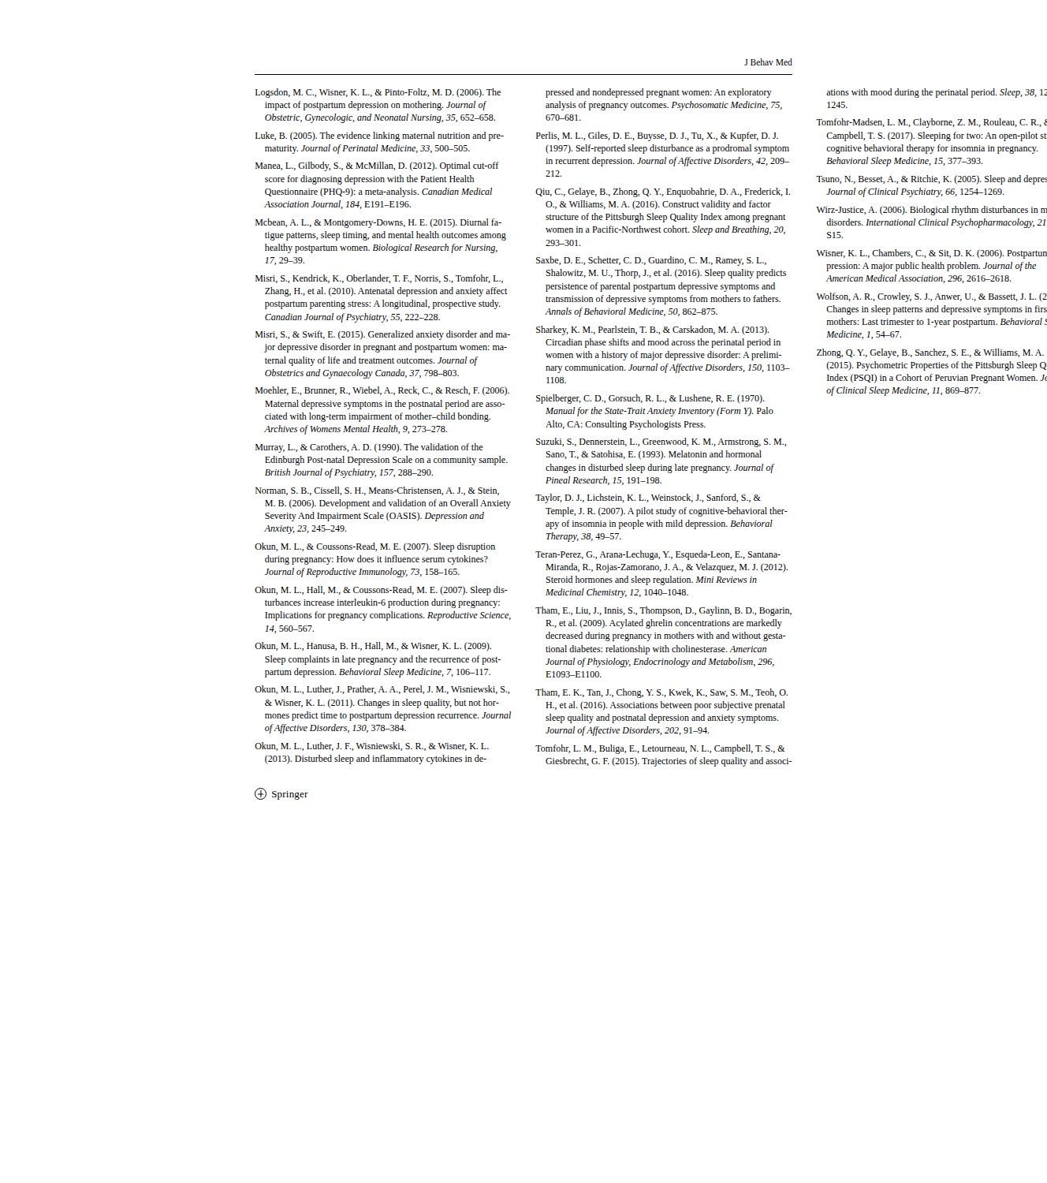J Behav Med
Logsdon, M. C., Wisner, K. L., & Pinto-Foltz, M. D. (2006). The impact of postpartum depression on mothering. Journal of Obstetric, Gynecologic, and Neonatal Nursing, 35, 652–658.
Luke, B. (2005). The evidence linking maternal nutrition and prematurity. Journal of Perinatal Medicine, 33, 500–505.
Manea, L., Gilbody, S., & McMillan, D. (2012). Optimal cut-off score for diagnosing depression with the Patient Health Questionnaire (PHQ-9): a meta-analysis. Canadian Medical Association Journal, 184, E191–E196.
Mcbean, A. L., & Montgomery-Downs, H. E. (2015). Diurnal fatigue patterns, sleep timing, and mental health outcomes among healthy postpartum women. Biological Research for Nursing, 17, 29–39.
Misri, S., Kendrick, K., Oberlander, T. F., Norris, S., Tomfohr, L., Zhang, H., et al. (2010). Antenatal depression and anxiety affect postpartum parenting stress: A longitudinal, prospective study. Canadian Journal of Psychiatry, 55, 222–228.
Misri, S., & Swift, E. (2015). Generalized anxiety disorder and major depressive disorder in pregnant and postpartum women: maternal quality of life and treatment outcomes. Journal of Obstetrics and Gynaecology Canada, 37, 798–803.
Moehler, E., Brunner, R., Wiebel, A., Reck, C., & Resch, F. (2006). Maternal depressive symptoms in the postnatal period are associated with long-term impairment of mother–child bonding. Archives of Womens Mental Health, 9, 273–278.
Murray, L., & Carothers, A. D. (1990). The validation of the Edinburgh Post-natal Depression Scale on a community sample. British Journal of Psychiatry, 157, 288–290.
Norman, S. B., Cissell, S. H., Means-Christensen, A. J., & Stein, M. B. (2006). Development and validation of an Overall Anxiety Severity And Impairment Scale (OASIS). Depression and Anxiety, 23, 245–249.
Okun, M. L., & Coussons-Read, M. E. (2007). Sleep disruption during pregnancy: How does it influence serum cytokines? Journal of Reproductive Immunology, 73, 158–165.
Okun, M. L., Hall, M., & Coussons-Read, M. E. (2007). Sleep disturbances increase interleukin-6 production during pregnancy: Implications for pregnancy complications. Reproductive Science, 14, 560–567.
Okun, M. L., Hanusa, B. H., Hall, M., & Wisner, K. L. (2009). Sleep complaints in late pregnancy and the recurrence of postpartum depression. Behavioral Sleep Medicine, 7, 106–117.
Okun, M. L., Luther, J., Prather, A. A., Perel, J. M., Wisniewski, S., & Wisner, K. L. (2011). Changes in sleep quality, but not hormones predict time to postpartum depression recurrence. Journal of Affective Disorders, 130, 378–384.
Okun, M. L., Luther, J. F., Wisniewski, S. R., & Wisner, K. L. (2013). Disturbed sleep and inflammatory cytokines in depressed and nondepressed pregnant women: An exploratory analysis of pregnancy outcomes. Psychosomatic Medicine, 75, 670–681.
Perlis, M. L., Giles, D. E., Buysse, D. J., Tu, X., & Kupfer, D. J. (1997). Self-reported sleep disturbance as a prodromal symptom in recurrent depression. Journal of Affective Disorders, 42, 209–212.
Qiu, C., Gelaye, B., Zhong, Q. Y., Enquobahrie, D. A., Frederick, I. O., & Williams, M. A. (2016). Construct validity and factor structure of the Pittsburgh Sleep Quality Index among pregnant women in a Pacific-Northwest cohort. Sleep and Breathing, 20, 293–301.
Saxbe, D. E., Schetter, C. D., Guardino, C. M., Ramey, S. L., Shalowitz, M. U., Thorp, J., et al. (2016). Sleep quality predicts persistence of parental postpartum depressive symptoms and transmission of depressive symptoms from mothers to fathers. Annals of Behavioral Medicine, 50, 862–875.
Sharkey, K. M., Pearlstein, T. B., & Carskadon, M. A. (2013). Circadian phase shifts and mood across the perinatal period in women with a history of major depressive disorder: A preliminary communication. Journal of Affective Disorders, 150, 1103–1108.
Spielberger, C. D., Gorsuch, R. L., & Lushene, R. E. (1970). Manual for the State-Trait Anxiety Inventory (Form Y). Palo Alto, CA: Consulting Psychologists Press.
Suzuki, S., Dennerstein, L., Greenwood, K. M., Armstrong, S. M., Sano, T., & Satohisa, E. (1993). Melatonin and hormonal changes in disturbed sleep during late pregnancy. Journal of Pineal Research, 15, 191–198.
Taylor, D. J., Lichstein, K. L., Weinstock, J., Sanford, S., & Temple, J. R. (2007). A pilot study of cognitive-behavioral therapy of insomnia in people with mild depression. Behavioral Therapy, 38, 49–57.
Teran-Perez, G., Arana-Lechuga, Y., Esqueda-Leon, E., Santana-Miranda, R., Rojas-Zamorano, J. A., & Velazquez, M. J. (2012). Steroid hormones and sleep regulation. Mini Reviews in Medicinal Chemistry, 12, 1040–1048.
Tham, E., Liu, J., Innis, S., Thompson, D., Gaylinn, B. D., Bogarin, R., et al. (2009). Acylated ghrelin concentrations are markedly decreased during pregnancy in mothers with and without gestational diabetes: relationship with cholinesterase. American Journal of Physiology, Endocrinology and Metabolism, 296, E1093–E1100.
Tham, E. K., Tan, J., Chong, Y. S., Kwek, K., Saw, S. M., Teoh, O. H., et al. (2016). Associations between poor subjective prenatal sleep quality and postnatal depression and anxiety symptoms. Journal of Affective Disorders, 202, 91–94.
Tomfohr, L. M., Buliga, E., Letourneau, N. L., Campbell, T. S., & Giesbrecht, G. F. (2015). Trajectories of sleep quality and associations with mood during the perinatal period. Sleep, 38, 1237–1245.
Tomfohr-Madsen, L. M., Clayborne, Z. M., Rouleau, C. R., & Campbell, T. S. (2017). Sleeping for two: An open-pilot study of cognitive behavioral therapy for insomnia in pregnancy. Behavioral Sleep Medicine, 15, 377–393.
Tsuno, N., Besset, A., & Ritchie, K. (2005). Sleep and depression. Journal of Clinical Psychiatry, 66, 1254–1269.
Wirz-Justice, A. (2006). Biological rhythm disturbances in mood disorders. International Clinical Psychopharmacology, 21, S11–S15.
Wisner, K. L., Chambers, C., & Sit, D. K. (2006). Postpartum depression: A major public health problem. Journal of the American Medical Association, 296, 2616–2618.
Wolfson, A. R., Crowley, S. J., Anwer, U., & Bassett, J. L. (2003). Changes in sleep patterns and depressive symptoms in first-time mothers: Last trimester to 1-year postpartum. Behavioral Sleep Medicine, 1, 54–67.
Zhong, Q. Y., Gelaye, B., Sanchez, S. E., & Williams, M. A. (2015). Psychometric Properties of the Pittsburgh Sleep Quality Index (PSQI) in a Cohort of Peruvian Pregnant Women. Journal of Clinical Sleep Medicine, 11, 869–877.
Springer